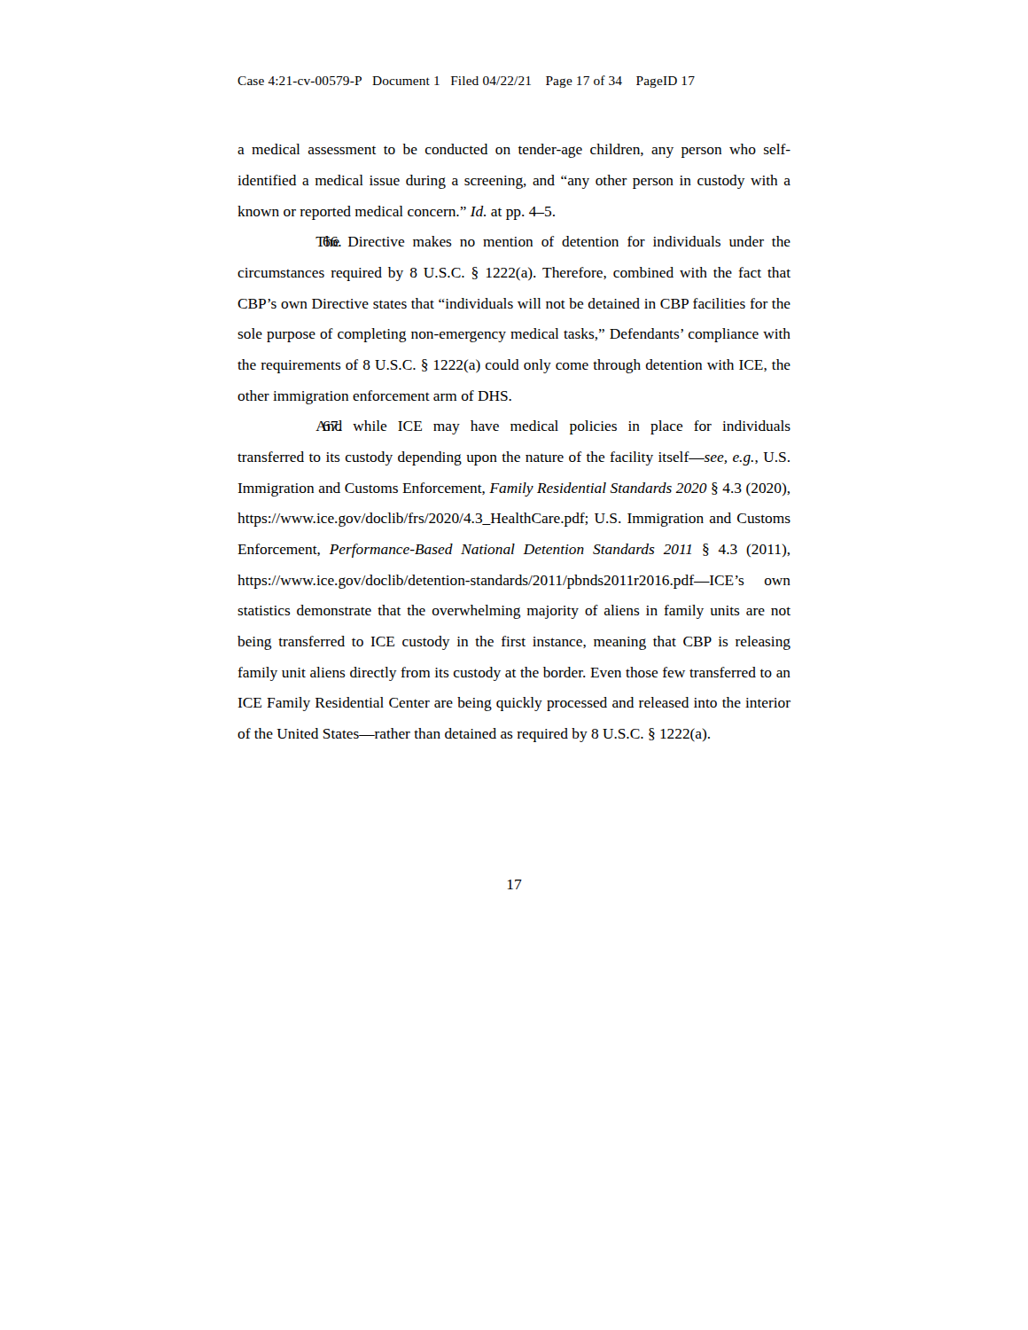Case 4:21-cv-00579-P Document 1 Filed 04/22/21 Page 17 of 34 PageID 17
a medical assessment to be conducted on tender-age children, any person who self-identified a medical issue during a screening, and “any other person in custody with a known or reported medical concern.” Id. at pp. 4–5.
66. The Directive makes no mention of detention for individuals under the circumstances required by 8 U.S.C. § 1222(a). Therefore, combined with the fact that CBP’s own Directive states that “individuals will not be detained in CBP facilities for the sole purpose of completing non-emergency medical tasks,” Defendants’ compliance with the requirements of 8 U.S.C. § 1222(a) could only come through detention with ICE, the other immigration enforcement arm of DHS.
67. And while ICE may have medical policies in place for individuals transferred to its custody depending upon the nature of the facility itself—see, e.g., U.S. Immigration and Customs Enforcement, Family Residential Standards 2020 § 4.3 (2020), https://www.ice.gov/doclib/frs/2020/4.3_HealthCare.pdf; U.S. Immigration and Customs Enforcement, Performance-Based National Detention Standards 2011 § 4.3 (2011), https://www.ice.gov/doclib/detention-standards/2011/pbnds2011r2016.pdf—ICE’s own statistics demonstrate that the overwhelming majority of aliens in family units are not being transferred to ICE custody in the first instance, meaning that CBP is releasing family unit aliens directly from its custody at the border. Even those few transferred to an ICE Family Residential Center are being quickly processed and released into the interior of the United States—rather than detained as required by 8 U.S.C. § 1222(a).
17